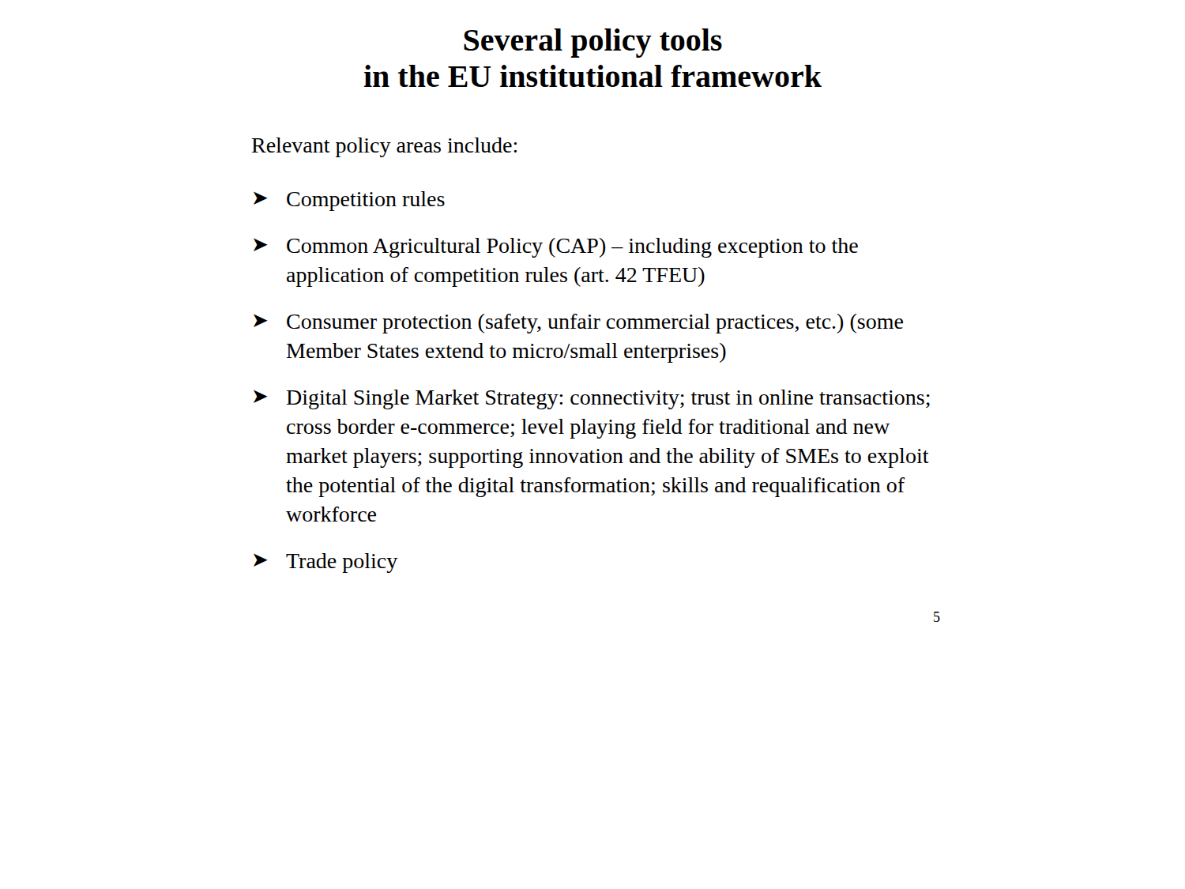Several policy tools
in the EU institutional framework
Relevant policy areas include:
Competition rules
Common Agricultural Policy (CAP) – including exception to the application of competition rules (art. 42 TFEU)
Consumer protection (safety, unfair commercial practices, etc.) (some Member States extend to micro/small enterprises)
Digital Single Market Strategy: connectivity; trust in online transactions; cross border e-commerce; level playing field for traditional and new market players; supporting innovation and the ability of SMEs to exploit the potential of the digital transformation; skills and requalification of workforce
Trade policy
5